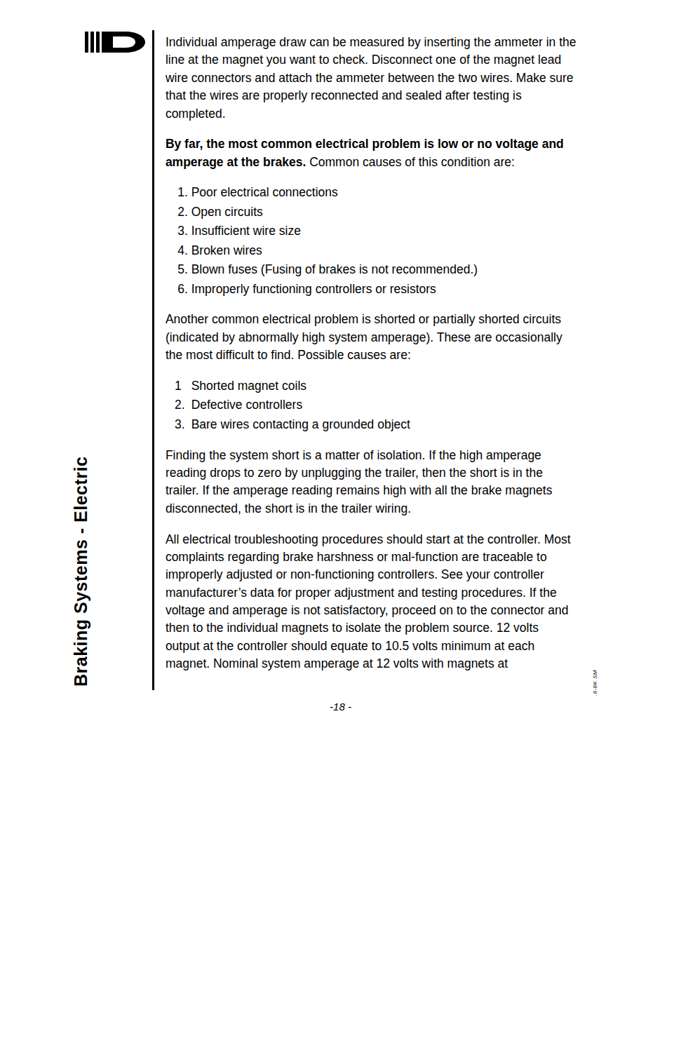Braking Systems - Electric
.6-8K SM
Individual amperage draw can be measured by inserting the ammeter in the line at the magnet you want to check. Disconnect one of the magnet lead wire connectors and attach the ammeter between the two wires. Make sure that the wires are properly reconnected and sealed after testing is completed.
By far, the most common electrical problem is low or no voltage and amperage at the brakes. Common causes of this condition are:
Poor electrical connections
Open circuits
Insufficient wire size
Broken wires
Blown fuses (Fusing of brakes is not recommended.)
Improperly functioning controllers or resistors
Another common electrical problem is shorted or partially shorted circuits (indicated by abnormally high system amperage). These are occasionally the most difficult to find. Possible causes are:
1 Shorted magnet coils
2. Defective controllers
3. Bare wires contacting a grounded object
Finding the system short is a matter of isolation. If the high amperage reading drops to zero by unplugging the trailer, then the short is in the trailer. If the amperage reading remains high with all the brake magnets disconnected, the short is in the trailer wiring.
All electrical troubleshooting procedures should start at the controller. Most complaints regarding brake harshness or mal-function are traceable to improperly adjusted or non-functioning controllers. See your controller manufacturer’s data for proper adjustment and testing procedures. If the voltage and amperage is not satisfactory, proceed on to the connector and then to the individual magnets to isolate the problem source. 12 volts output at the controller should equate to 10.5 volts minimum at each magnet. Nominal system amperage at 12 volts with magnets at
-18 -